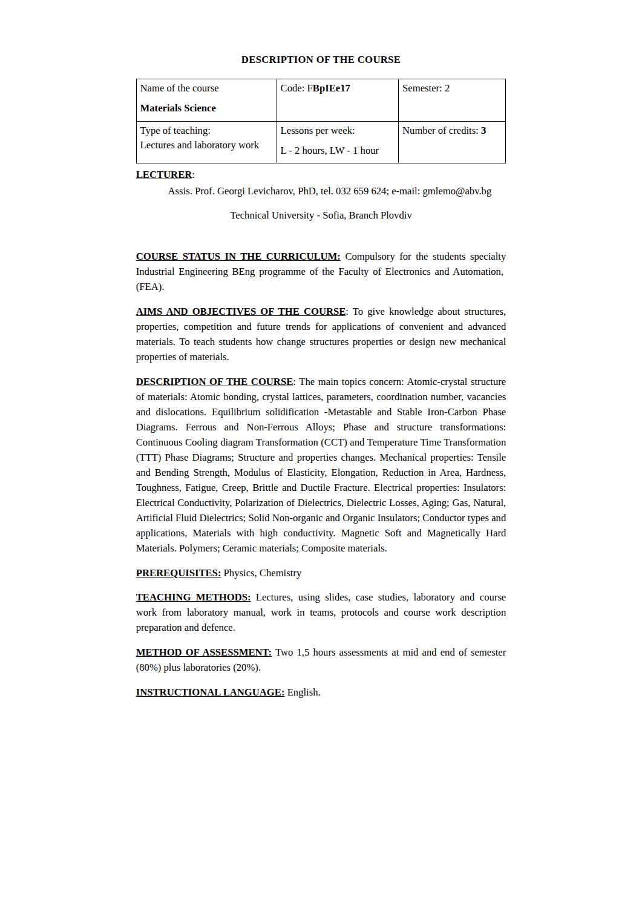DESCRIPTION OF THE COURSE
| Name of the course Materials Science | Code: F BpIEe17 | Semester: 2 |
| Type of teaching: Lectures and laboratory work | Lessons per week: L - 2 hours, LW - 1 hour | Number of credits: 3 |
LECTURER:
Assis. Prof. Georgi Levicharov, PhD, tel. 032 659 624; e-mail: gmlemo@abv.bg
Technical University - Sofia, Branch Plovdiv
COURSE STATUS IN THE CURRICULUM: Compulsory for the students specialty Industrial Engineering BEng programme of the Faculty of Electronics and Automation, (FEA).
AIMS AND OBJECTIVES OF THE COURSE: To give knowledge about structures, properties, competition and future trends for applications of convenient and advanced materials. To teach students how change structures properties or design new mechanical properties of materials.
DESCRIPTION OF THE COURSE: The main topics concern: Atomic-crystal structure of materials: Atomic bonding, crystal lattices, parameters, coordination number, vacancies and dislocations. Equilibrium solidification -Metastable and Stable Iron-Carbon Phase Diagrams. Ferrous and Non-Ferrous Alloys; Phase and structure transformations: Continuous Cooling diagram Transformation (CCT) and Temperature Time Transformation (TTT) Phase Diagrams; Structure and properties changes. Mechanical properties: Tensile and Bending Strength, Modulus of Elasticity, Elongation, Reduction in Area, Hardness, Toughness, Fatigue, Creep, Brittle and Ductile Fracture. Electrical properties: Insulators: Electrical Conductivity, Polarization of Dielectrics, Dielectric Losses, Aging; Gas, Natural, Artificial Fluid Dielectrics; Solid Non-organic and Organic Insulators; Conductor types and applications, Materials with high conductivity. Magnetic Soft and Magnetically Hard Materials. Polymers; Ceramic materials; Composite materials.
PREREQUISITES: Physics, Chemistry
TEACHING METHODS: Lectures, using slides, case studies, laboratory and course work from laboratory manual, work in teams, protocols and course work description preparation and defence.
METHOD OF ASSESSMENT: Two 1,5 hours assessments at mid and end of semester (80%) plus laboratories (20%).
INSTRUCTIONAL LANGUAGE: English.